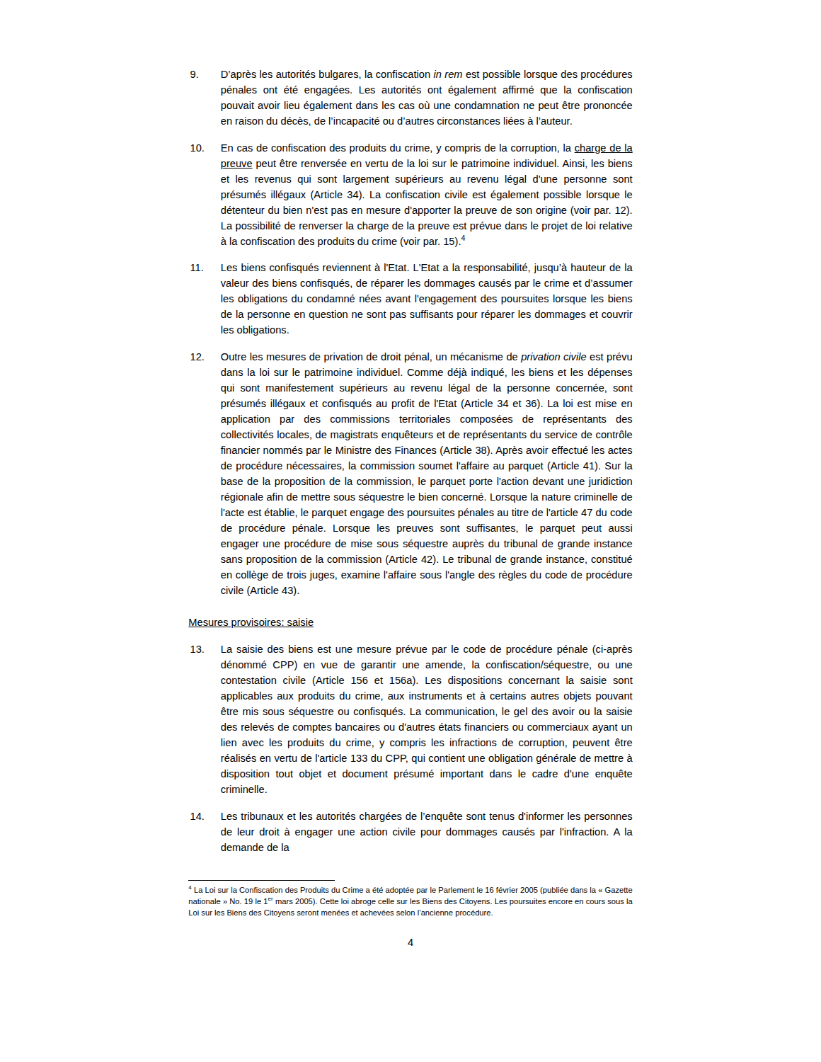9.
D’après les autorités bulgares, la confiscation in rem est possible lorsque des procédures pénales ont été engagées. Les autorités ont également affirmé que la confiscation pouvait avoir lieu également dans les cas où une condamnation ne peut être prononcée en raison du décès, de l’incapacité ou d’autres circonstances liées à l’auteur.
10.
En cas de confiscation des produits du crime, y compris de la corruption, la charge de la preuve peut être renversée en vertu de la loi sur le patrimoine individuel. Ainsi, les biens et les revenus qui sont largement supérieurs au revenu légal d'une personne sont présumés illégaux (Article 34). La confiscation civile est également possible lorsque le détenteur du bien n'est pas en mesure d'apporter la preuve de son origine (voir par. 12). La possibilité de renverser la charge de la preuve est prévue dans le projet de loi relative à la confiscation des produits du crime (voir par. 15).4
11.
Les biens confisqués reviennent à l'Etat. L'Etat a la responsabilité, jusqu’à hauteur de la valeur des biens confisqués, de réparer les dommages causés par le crime et d’assumer les obligations du condamné nées avant l'engagement des poursuites lorsque les biens de la personne en question ne sont pas suffisants pour réparer les dommages et couvrir les obligations.
12.
Outre les mesures de privation de droit pénal, un mécanisme de privation civile est prévu dans la loi sur le patrimoine individuel. Comme déjà indiqué, les biens et les dépenses qui sont manifestement supérieurs au revenu légal de la personne concernée, sont présumés illégaux et confisqués au profit de l'Etat (Article 34 et 36). La loi est mise en application par des commissions territoriales composées de représentants des collectivités locales, de magistrats enquêteurs et de représentants du service de contrôle financier nommés par le Ministre des Finances (Article 38). Après avoir effectué les actes de procédure nécessaires, la commission soumet l'affaire au parquet (Article 41). Sur la base de la proposition de la commission, le parquet porte l'action devant une juridiction régionale afin de mettre sous séquestre le bien concerné. Lorsque la nature criminelle de l'acte est établie, le parquet engage des poursuites pénales au titre de l'article 47 du code de procédure pénale. Lorsque les preuves sont suffisantes, le parquet peut aussi engager une procédure de mise sous séquestre auprès du tribunal de grande instance sans proposition de la commission (Article 42). Le tribunal de grande instance, constitué en collège de trois juges, examine l'affaire sous l'angle des règles du code de procédure civile (Article 43).
Mesures provisoires: saisie
13.
La saisie des biens est une mesure prévue par le code de procédure pénale (ci-après dénommé CPP) en vue de garantir une amende, la confiscation/séquestre, ou une contestation civile (Article 156 et 156a). Les dispositions concernant la saisie sont applicables aux produits du crime, aux instruments et à certains autres objets pouvant être mis sous séquestre ou confisqués. La communication, le gel des avoir ou la saisie des relevés de comptes bancaires ou d'autres états financiers ou commerciaux ayant un lien avec les produits du crime, y compris les infractions de corruption, peuvent être réalisés en vertu de l'article 133 du CPP, qui contient une obligation générale de mettre à disposition tout objet et document présumé important dans le cadre d'une enquête criminelle.
14.
Les tribunaux et les autorités chargées de l’enquête sont tenus d'informer les personnes de leur droit à engager une action civile pour dommages causés par l'infraction. A la demande de la
4 La Loi sur la Confiscation des Produits du Crime a été adoptée par le Parlement le 16 février 2005 (publiée dans la « Gazette nationale » No. 19 le 1er mars 2005). Cette loi abroge celle sur les Biens des Citoyens. Les poursuites encore en cours sous la Loi sur les Biens des Citoyens seront menées et achevées selon l’ancienne procédure.
4